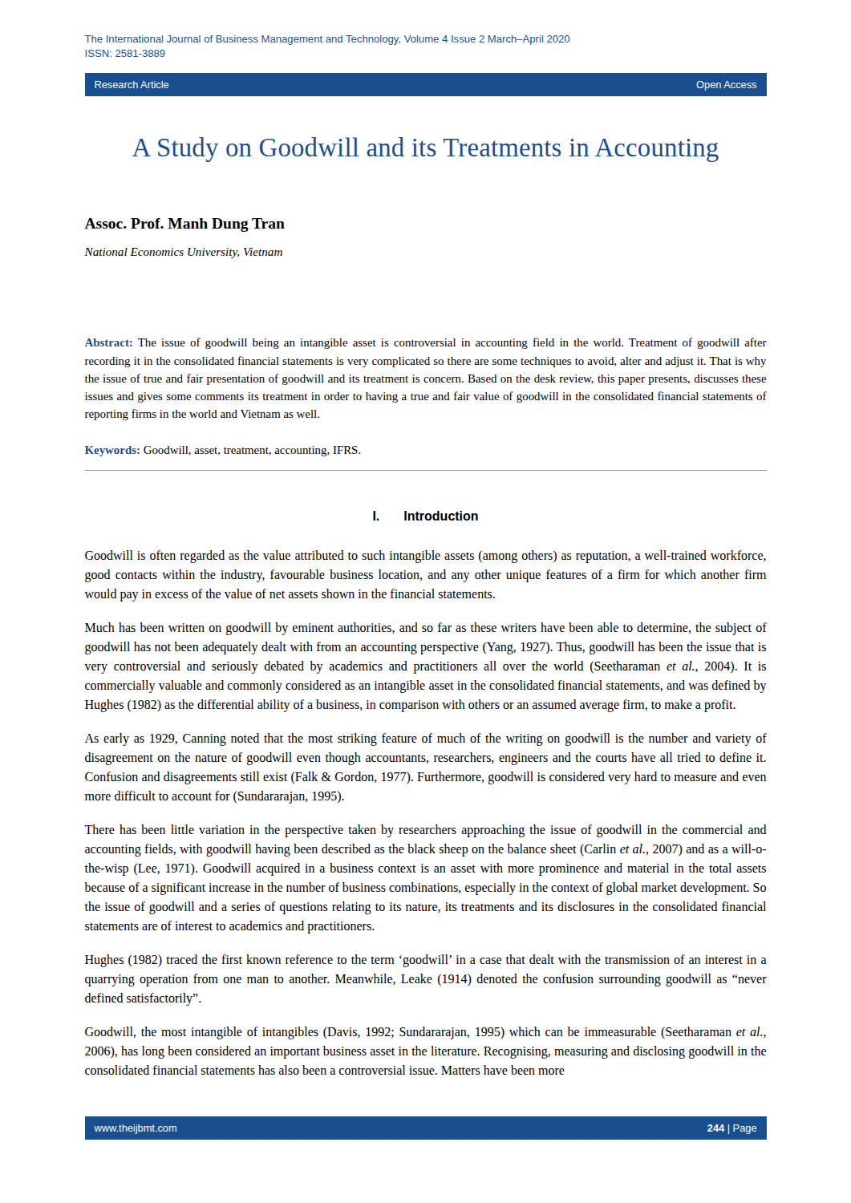The International Journal of Business Management and Technology, Volume 4 Issue 2 March–April 2020
ISSN: 2581-3889
Research Article Open Access
A Study on Goodwill and its Treatments in Accounting
Assoc. Prof. Manh Dung Tran
National Economics University, Vietnam
Abstract: The issue of goodwill being an intangible asset is controversial in accounting field in the world. Treatment of goodwill after recording it in the consolidated financial statements is very complicated so there are some techniques to avoid, alter and adjust it. That is why the issue of true and fair presentation of goodwill and its treatment is concern. Based on the desk review, this paper presents, discusses these issues and gives some comments its treatment in order to having a true and fair value of goodwill in the consolidated financial statements of reporting firms in the world and Vietnam as well.
Keywords: Goodwill, asset, treatment, accounting, IFRS.
I. Introduction
Goodwill is often regarded as the value attributed to such intangible assets (among others) as reputation, a well-trained workforce, good contacts within the industry, favourable business location, and any other unique features of a firm for which another firm would pay in excess of the value of net assets shown in the financial statements.
Much has been written on goodwill by eminent authorities, and so far as these writers have been able to determine, the subject of goodwill has not been adequately dealt with from an accounting perspective (Yang, 1927). Thus, goodwill has been the issue that is very controversial and seriously debated by academics and practitioners all over the world (Seetharaman et al., 2004). It is commercially valuable and commonly considered as an intangible asset in the consolidated financial statements, and was defined by Hughes (1982) as the differential ability of a business, in comparison with others or an assumed average firm, to make a profit.
As early as 1929, Canning noted that the most striking feature of much of the writing on goodwill is the number and variety of disagreement on the nature of goodwill even though accountants, researchers, engineers and the courts have all tried to define it. Confusion and disagreements still exist (Falk & Gordon, 1977). Furthermore, goodwill is considered very hard to measure and even more difficult to account for (Sundararajan, 1995).
There has been little variation in the perspective taken by researchers approaching the issue of goodwill in the commercial and accounting fields, with goodwill having been described as the black sheep on the balance sheet (Carlin et al., 2007) and as a will-o-the-wisp (Lee, 1971). Goodwill acquired in a business context is an asset with more prominence and material in the total assets because of a significant increase in the number of business combinations, especially in the context of global market development. So the issue of goodwill and a series of questions relating to its nature, its treatments and its disclosures in the consolidated financial statements are of interest to academics and practitioners.
Hughes (1982) traced the first known reference to the term ‘goodwill’ in a case that dealt with the transmission of an interest in a quarrying operation from one man to another. Meanwhile, Leake (1914) denoted the confusion surrounding goodwill as “never defined satisfactorily”.
Goodwill, the most intangible of intangibles (Davis, 1992; Sundararajan, 1995) which can be immeasurable (Seetharaman et al., 2006), has long been considered an important business asset in the literature. Recognising, measuring and disclosing goodwill in the consolidated financial statements has also been a controversial issue. Matters have been more
www.theijbmt.com 244 | Page